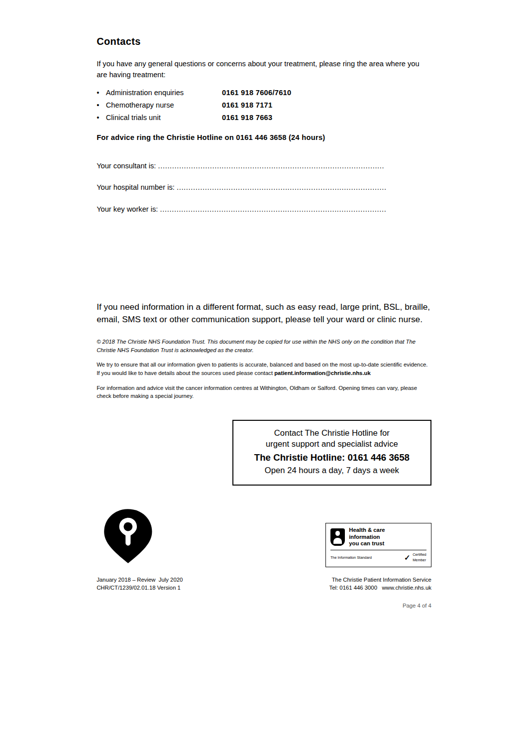Contacts
If you have any general questions or concerns about your treatment, please ring the area where you are having treatment:
Administration enquiries 0161 918 7606/7610
Chemotherapy nurse 0161 918 7171
Clinical trials unit 0161 918 7663
For advice ring the Christie Hotline on 0161 446 3658 (24 hours)
Your consultant is: ................................................................................................
Your hospital number is: .........................................................................................
Your key worker is: ................................................................................................
If you need information in a different format, such as easy read, large print, BSL, braille, email, SMS text or other communication support, please tell your ward or clinic nurse.
© 2018 The Christie NHS Foundation Trust. This document may be copied for use within the NHS only on the condition that The Christie NHS Foundation Trust is acknowledged as the creator.
We try to ensure that all our information given to patients is accurate, balanced and based on the most up-to-date scientific evidence. If you would like to have details about the sources used please contact patient.information@christie.nhs.uk
For information and advice visit the cancer information centres at Withington, Oldham or Salford. Opening times can vary, please check before making a special journey.
Contact The Christie Hotline for
urgent support and specialist advice
The Christie Hotline: 0161 446 3658
Open 24 hours a day, 7 days a week
Health & care
information
you can trust
The Information Standard ✓Certified
Member
January 2018 – Review July 2020
CHR/CT/1239/02.01.18 Version 1
The Christie Patient Information Service
Tel: 0161 446 3000 www.christie.nhs.uk
Page 4 of 4